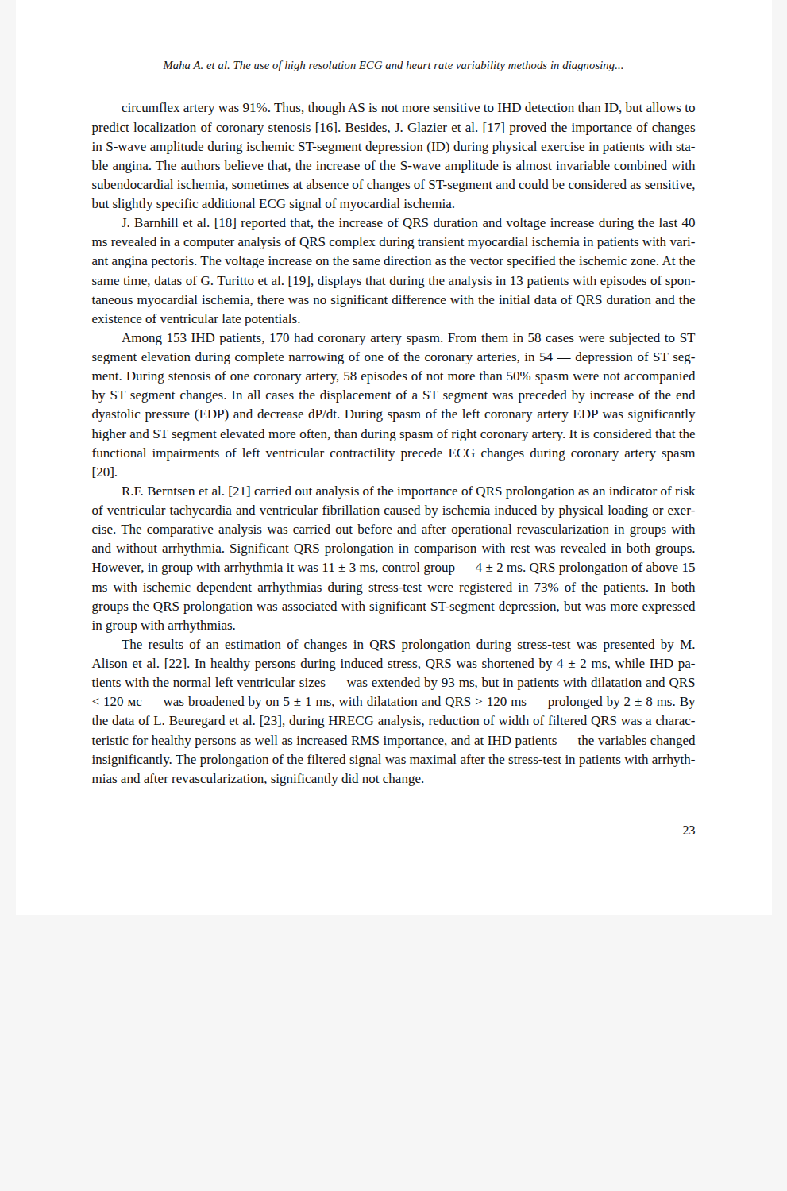Maha A. et al. The use of high resolution ECG and heart rate variability methods in diagnosing...
circumflex artery was 91%. Thus, though AS is not more sensitive to IHD detection than ID, but allows to predict localization of coronary stenosis [16]. Besides, J. Glazier et al. [17] proved the importance of changes in S-wave amplitude during ischemic ST-segment depression (ID) during physical exercise in patients with stable angina. The authors believe that, the increase of the S-wave amplitude is almost invariable combined with subendocardial ischemia, sometimes at absence of changes of ST-segment and could be considered as sensitive, but slightly specific additional ECG signal of myocardial ischemia.
J. Barnhill et al. [18] reported that, the increase of QRS duration and voltage increase during the last 40 ms revealed in a computer analysis of QRS complex during transient myocardial ischemia in patients with variant angina pectoris. The voltage increase on the same direction as the vector specified the ischemic zone. At the same time, datas of G. Turitto et al. [19], displays that during the analysis in 13 patients with episodes of spontaneous myocardial ischemia, there was no significant difference with the initial data of QRS duration and the existence of ventricular late potentials.
Among 153 IHD patients, 170 had coronary artery spasm. From them in 58 cases were subjected to ST segment elevation during complete narrowing of one of the coronary arteries, in 54 — depression of ST segment. During stenosis of one coronary artery, 58 episodes of not more than 50% spasm were not accompanied by ST segment changes. In all cases the displacement of a ST segment was preceded by increase of the end dyastolic pressure (EDP) and decrease dP/dt. During spasm of the left coronary artery EDP was significantly higher and ST segment elevated more often, than during spasm of right coronary artery. It is considered that the functional impairments of left ventricular contractility precede ECG changes during coronary artery spasm [20].
R.F. Berntsen et al. [21] carried out analysis of the importance of QRS prolongation as an indicator of risk of ventricular tachycardia and ventricular fibrillation caused by ischemia induced by physical loading or exercise. The comparative analysis was carried out before and after operational revascularization in groups with and without arrhythmia. Significant QRS prolongation in comparison with rest was revealed in both groups. However, in group with arrhythmia it was 11 ± 3 ms, control group — 4 ± 2 ms. QRS prolongation of above 15 ms with ischemic dependent arrhythmias during stress-test were registered in 73% of the patients. In both groups the QRS prolongation was associated with significant ST-segment depression, but was more expressed in group with arrhythmias.
The results of an estimation of changes in QRS prolongation during stress-test was presented by M. Alison et al. [22]. In healthy persons during induced stress, QRS was shortened by 4 ± 2 ms, while IHD patients with the normal left ventricular sizes — was extended by 93 ms, but in patients with dilatation and QRS < 120 мс — was broadened by on 5 ± 1 ms, with dilatation and QRS > 120 ms — prolonged by 2 ± 8 ms. By the data of L. Beuregard et al. [23], during HRECG analysis, reduction of width of filtered QRS was a characteristic for healthy persons as well as increased RMS importance, and at IHD patients — the variables changed insignificantly. The prolongation of the filtered signal was maximal after the stress-test in patients with arrhythmias and after revascularization, significantly did not change.
23